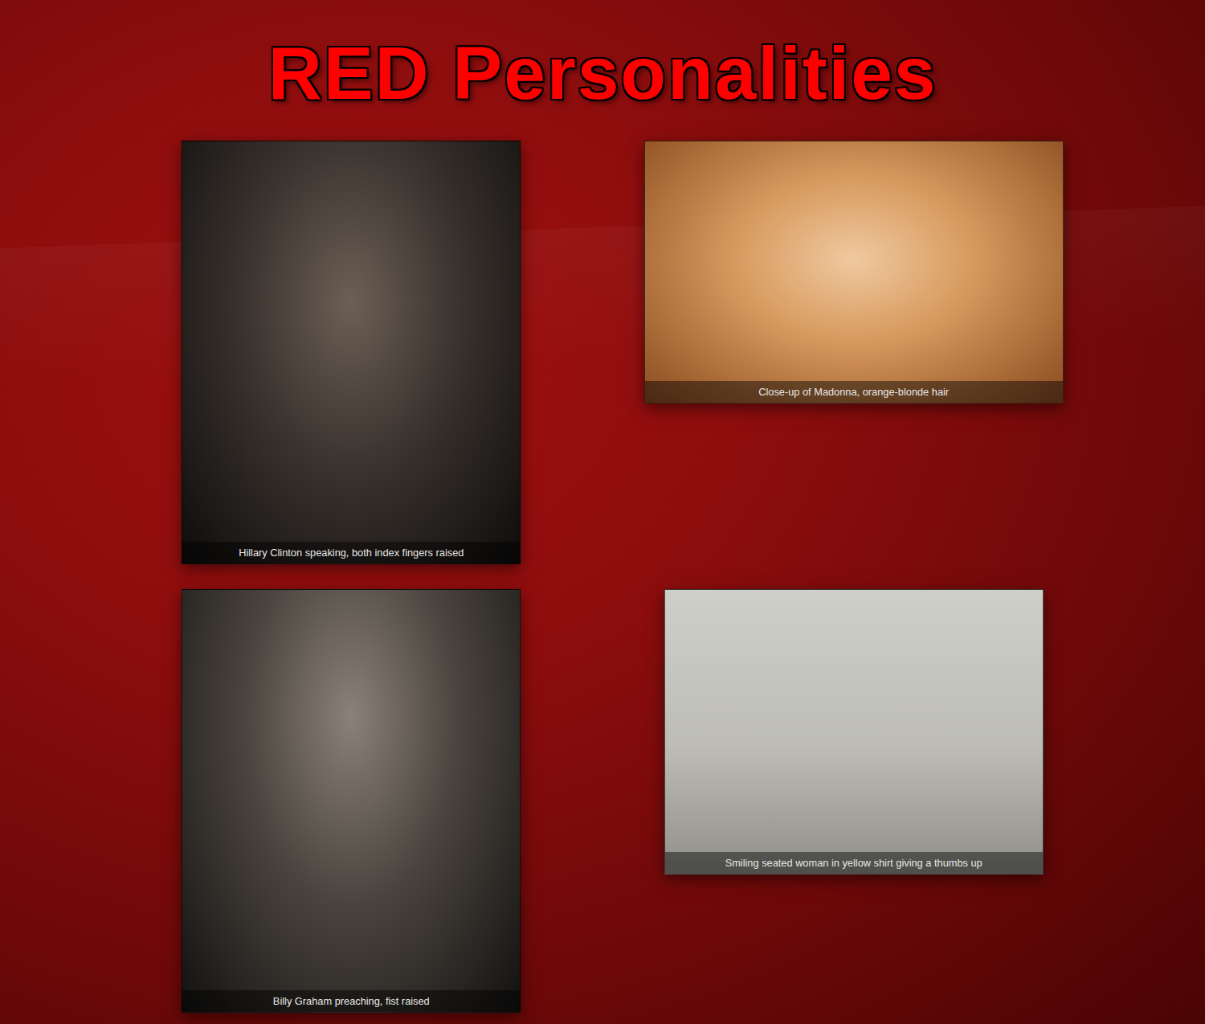RED Personalities
Hillary Clinton speaking, both index fingers raised
Close-up of Madonna, orange-blonde hair
Billy Graham preaching, fist raised
Smiling seated woman in yellow shirt giving a thumbs up